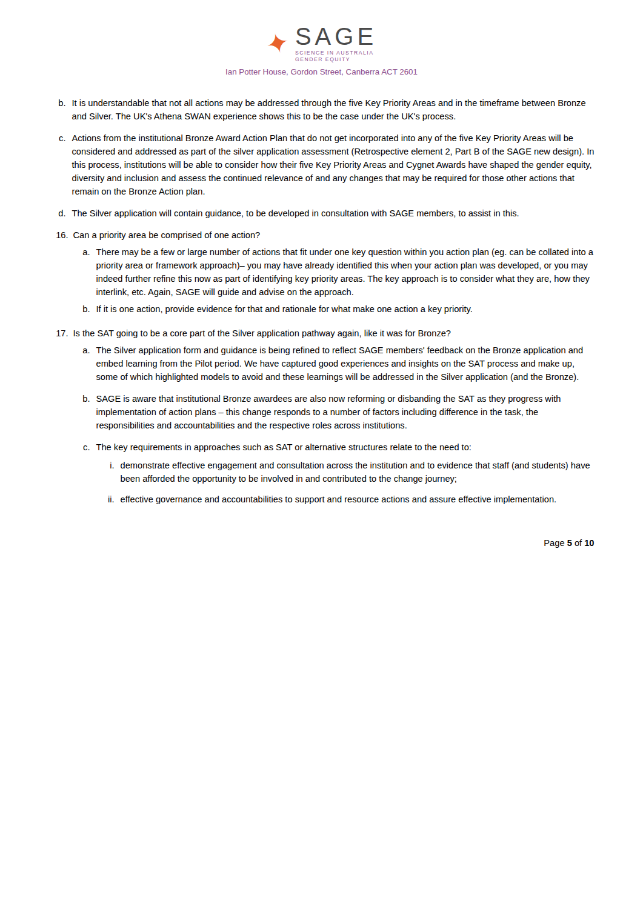✦
SAGE
SCIENCE IN AUSTRALIA
GENDER EQUITY
Ian Potter House, Gordon Street, Canberra ACT 2601
b. It is understandable that not all actions may be addressed through the five Key Priority Areas and in the timeframe between Bronze and Silver. The UK's Athena SWAN experience shows this to be the case under the UK's process.
c. Actions from the institutional Bronze Award Action Plan that do not get incorporated into any of the five Key Priority Areas will be considered and addressed as part of the silver application assessment (Retrospective element 2, Part B of the SAGE new design). In this process, institutions will be able to consider how their five Key Priority Areas and Cygnet Awards have shaped the gender equity, diversity and inclusion and assess the continued relevance of and any changes that may be required for those other actions that remain on the Bronze Action plan.
d. The Silver application will contain guidance, to be developed in consultation with SAGE members, to assist in this.
16. Can a priority area be comprised of one action?
a. There may be a few or large number of actions that fit under one key question within you action plan (eg. can be collated into a priority area or framework approach)– you may have already identified this when your action plan was developed, or you may indeed further refine this now as part of identifying key priority areas. The key approach is to consider what they are, how they interlink, etc. Again, SAGE will guide and advise on the approach.
b. If it is one action, provide evidence for that and rationale for what make one action a key priority.
17. Is the SAT going to be a core part of the Silver application pathway again, like it was for Bronze?
a. The Silver application form and guidance is being refined to reflect SAGE members' feedback on the Bronze application and embed learning from the Pilot period. We have captured good experiences and insights on the SAT process and make up, some of which highlighted models to avoid and these learnings will be addressed in the Silver application (and the Bronze).
b. SAGE is aware that institutional Bronze awardees are also now reforming or disbanding the SAT as they progress with implementation of action plans – this change responds to a number of factors including difference in the task, the responsibilities and accountabilities and the respective roles across institutions.
c. The key requirements in approaches such as SAT or alternative structures relate to the need to:
i. demonstrate effective engagement and consultation across the institution and to evidence that staff (and students) have been afforded the opportunity to be involved in and contributed to the change journey;
ii. effective governance and accountabilities to support and resource actions and assure effective implementation.
Page 5 of 10